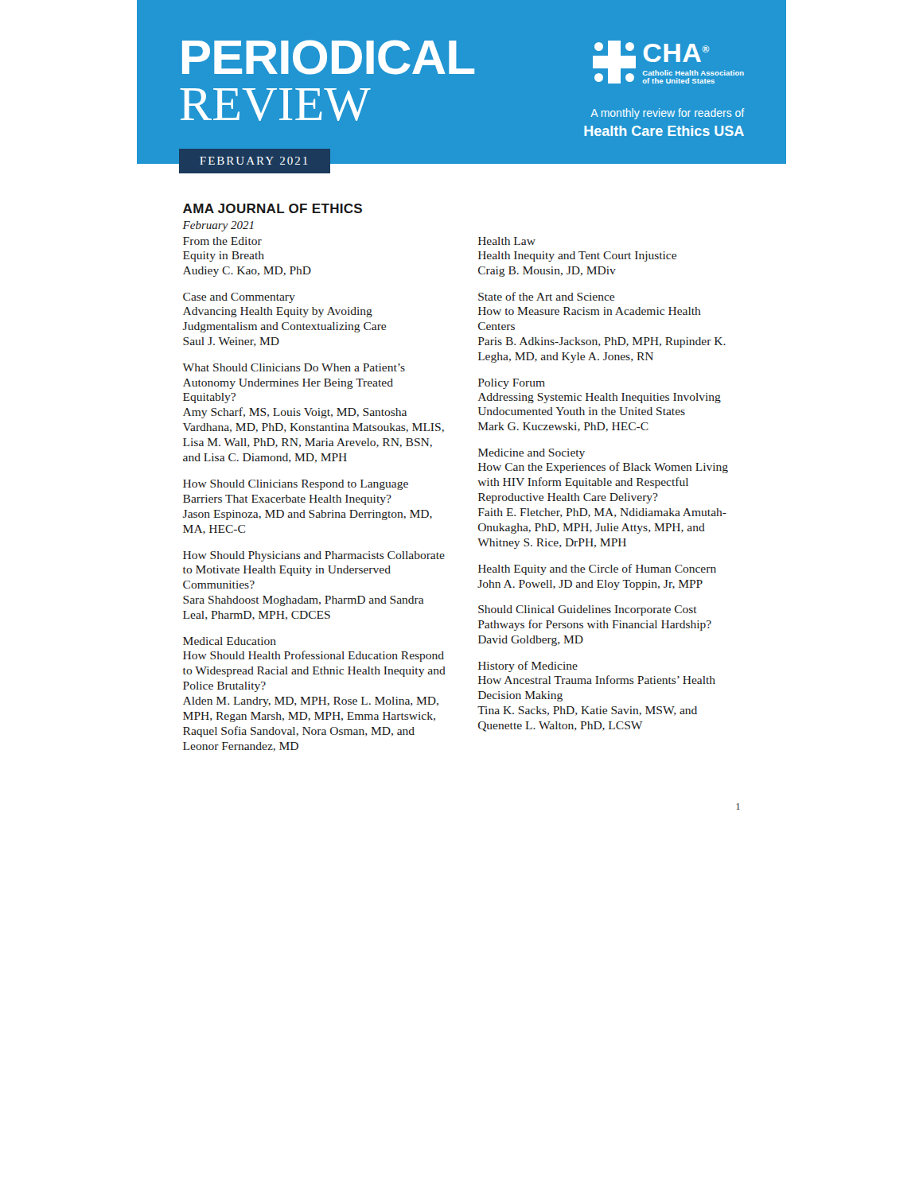PERIODICAL REVIEW
CHA®
Catholic Health Association
of the United States
A monthly review for readers of Health Care Ethics USA
FEBRUARY 2021
AMA JOURNAL OF ETHICS
February 2021
From the Editor
Equity in Breath
Audiey C. Kao, MD, PhD
Case and Commentary
Advancing Health Equity by Avoiding Judgmentalism and Contextualizing Care
Saul J. Weiner, MD
What Should Clinicians Do When a Patient’s Autonomy Undermines Her Being Treated Equitably?
Amy Scharf, MS, Louis Voigt, MD, Santosha Vardhana, MD, PhD, Konstantina Matsoukas, MLIS, Lisa M. Wall, PhD, RN, Maria Arevelo, RN, BSN, and Lisa C. Diamond, MD, MPH
How Should Clinicians Respond to Language Barriers That Exacerbate Health Inequity?
Jason Espinoza, MD and Sabrina Derrington, MD, MA, HEC-C
How Should Physicians and Pharmacists Collaborate to Motivate Health Equity in Underserved Communities?
Sara Shahdoost Moghadam, PharmD and Sandra Leal, PharmD, MPH, CDCES
Medical Education
How Should Health Professional Education Respond to Widespread Racial and Ethnic Health Inequity and Police Brutality?
Alden M. Landry, MD, MPH, Rose L. Molina, MD, MPH, Regan Marsh, MD, MPH, Emma Hartswick, Raquel Sofia Sandoval, Nora Osman, MD, and Leonor Fernandez, MD
Health Law
Health Inequity and Tent Court Injustice
Craig B. Mousin, JD, MDiv
State of the Art and Science
How to Measure Racism in Academic Health Centers
Paris B. Adkins-Jackson, PhD, MPH, Rupinder K. Legha, MD, and Kyle A. Jones, RN
Policy Forum
Addressing Systemic Health Inequities Involving Undocumented Youth in the United States
Mark G. Kuczewski, PhD, HEC-C
Medicine and Society
How Can the Experiences of Black Women Living with HIV Inform Equitable and Respectful Reproductive Health Care Delivery?
Faith E. Fletcher, PhD, MA, Ndidiamaka Amutah-Onukagha, PhD, MPH, Julie Attys, MPH, and Whitney S. Rice, DrPH, MPH
Health Equity and the Circle of Human Concern
John A. Powell, JD and Eloy Toppin, Jr, MPP
Should Clinical Guidelines Incorporate Cost Pathways for Persons with Financial Hardship?
David Goldberg, MD
History of Medicine
How Ancestral Trauma Informs Patients’ Health Decision Making
Tina K. Sacks, PhD, Katie Savin, MSW, and Quenette L. Walton, PhD, LCSW
1